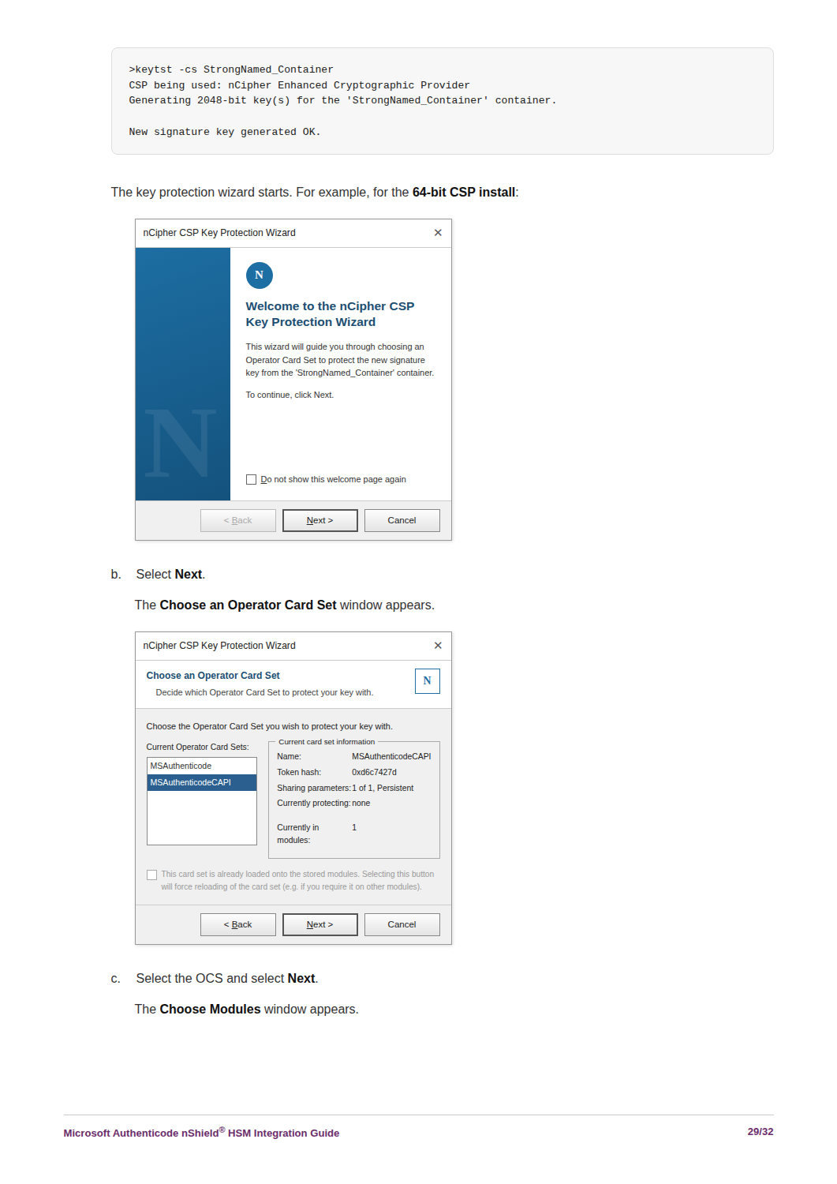>keytst -cs StrongNamed_Container CSP being used: nCipher Enhanced Cryptographic Provider Generating 2048-bit key(s) for the 'StrongNamed_Container' container. New signature key generated OK.
The key protection wizard starts. For example, for the 64-bit CSP install:
nCipher CSP Key Protection Wizard ✕
N
Welcome to the nCipher CSP
Key Protection Wizard
This wizard will guide you through choosing an Operator Card Set to protect the new signature key from the 'StrongNamed_Container' container.
To continue, click Next.
Do not show this welcome page again
< Back Next > Cancel
b. Select Next.
The Choose an Operator Card Set window appears.
nCipher CSP Key Protection Wizard ✕
Choose an Operator Card Set
Decide which Operator Card Set to protect your key with.
N
Choose the Operator Card Set you wish to protect your key with.
Current Operator Card Sets:
MSAuthenticode
MSAuthenticodeCAPI
Current card set information
Name: MSAuthenticodeCAPI
Token hash: 0xd6c7427d
Sharing parameters: 1 of 1, Persistent
Currently protecting: none
Currently in modules: 1
This card set is already loaded onto the stored modules. Selecting this button will force reloading of the card set (e.g. if you require it on other modules).
< Back Next > Cancel
c. Select the OCS and select Next.
The Choose Modules window appears.
Microsoft Authenticode nShield® HSM Integration Guide 29/32